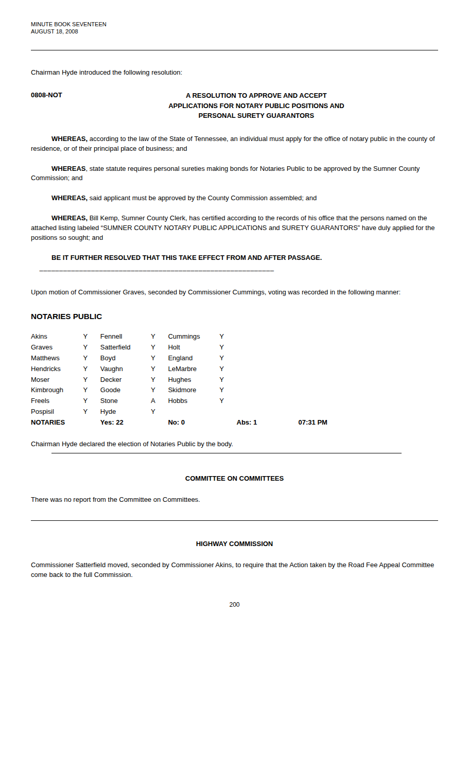MINUTE BOOK SEVENTEEN
AUGUST 18, 2008
Chairman Hyde introduced the following resolution:
0808-NOT
A RESOLUTION TO APPROVE AND ACCEPT
APPLICATIONS FOR NOTARY PUBLIC POSITIONS AND
PERSONAL SURETY GUARANTORS
WHEREAS, according to the law of the State of Tennessee, an individual must apply for the office of notary public in the county of residence, or of their principal place of business; and
WHEREAS, state statute requires personal sureties making bonds for Notaries Public to be approved by the Sumner County Commission; and
WHEREAS, said applicant must be approved by the County Commission assembled; and
WHEREAS, Bill Kemp, Sumner County Clerk, has certified according to the records of his office that the persons named on the attached listing labeled “SUMNER COUNTY NOTARY PUBLIC APPLICATIONS and SURETY GUARANTORS” have duly applied for the positions so sought; and
BE IT FURTHER RESOLVED THAT THIS TAKE EFFECT FROM AND AFTER PASSAGE.
–––––––––––––––––––––––––––––––––––––––––––––––––––––––––––
Upon motion of Commissioner Graves, seconded by Commissioner Cummings, voting was recorded in the following manner:
NOTARIES PUBLIC
| Akins | Y | Fennell | Y | Cummings | Y |
| Graves | Y | Satterfield | Y | Holt | Y |
| Matthews | Y | Boyd | Y | England | Y |
| Hendricks | Y | Vaughn | Y | LeMarbre | Y |
| Moser | Y | Decker | Y | Hughes | Y |
| Kimbrough | Y | Goode | Y | Skidmore | Y |
| Freels | Y | Stone | A | Hobbs | Y |
| Pospisil | Y | Hyde | Y | | |
| NOTARIES | | Yes: 22 | | No: 0 | | Abs: 1 | | 07:31 PM |
Chairman Hyde declared the election of Notaries Public by the body.
COMMITTEE ON COMMITTEES
There was no report from the Committee on Committees.
HIGHWAY COMMISSION
Commissioner Satterfield moved, seconded by Commissioner Akins, to require that the Action taken by the Road Fee Appeal Committee come back to the full Commission.
200